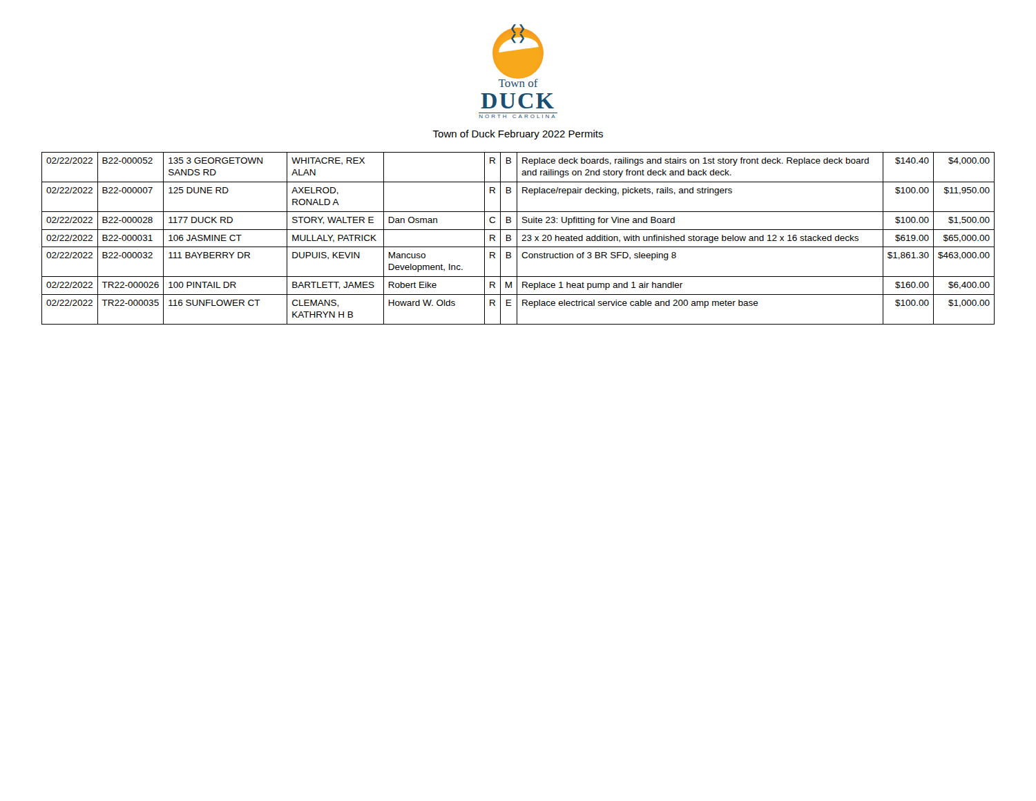❮❯ ❮❯
Town of
DUCK
NORTH CAROLINA
Town of Duck February 2022 Permits
| 02/22/2022 | B22-000052 | 135 3 GEORGETOWN SANDS RD | WHITACRE, REX ALAN | | R | B | Replace deck boards, railings and stairs on 1st story front deck. Replace deck board and railings on 2nd story front deck and back deck. | $140.40 | $4,000.00 |
| 02/22/2022 | B22-000007 | 125 DUNE RD | AXELROD, RONALD A | | R | B | Replace/repair decking, pickets, rails, and stringers | $100.00 | $11,950.00 |
| 02/22/2022 | B22-000028 | 1177 DUCK RD | STORY, WALTER E | Dan Osman | C | B | Suite 23: Upfitting for Vine and Board | $100.00 | $1,500.00 |
| 02/22/2022 | B22-000031 | 106 JASMINE CT | MULLALY, PATRICK | | R | B | 23 x 20 heated addition, with unfinished storage below and 12 x 16 stacked decks | $619.00 | $65,000.00 |
| 02/22/2022 | B22-000032 | 111 BAYBERRY DR | DUPUIS, KEVIN | Mancuso Development, Inc. | R | B | Construction of 3 BR SFD, sleeping 8 | $1,861.30 | $463,000.00 |
| 02/22/2022 | TR22-000026 | 100 PINTAIL DR | BARTLETT, JAMES | Robert Eike | R | M | Replace 1 heat pump and 1 air handler | $160.00 | $6,400.00 |
| 02/22/2022 | TR22-000035 | 116 SUNFLOWER CT | CLEMANS, KATHRYN H B | Howard W. Olds | R | E | Replace electrical service cable and 200 amp meter base | $100.00 | $1,000.00 |